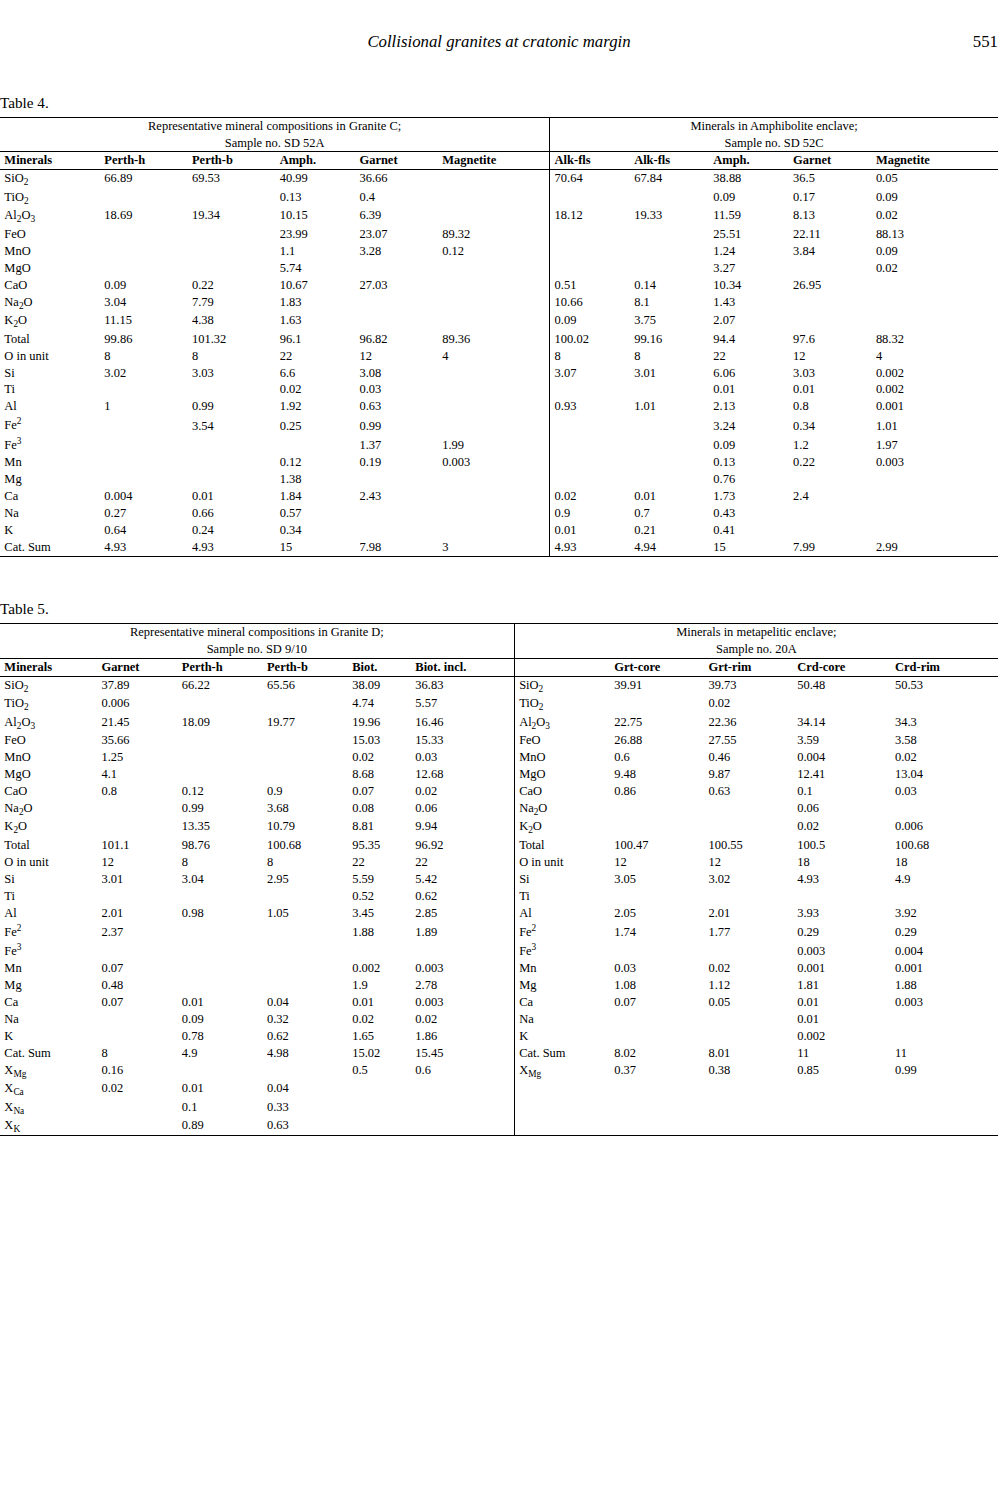Collisional granites at cratonic margin 551
Table 4.
| Representative mineral compositions in Granite C; | Minerals in Amphibolite enclave; |
| --- | --- |
| Sample no. SD 52A | Sample no. SD 52C |
| Minerals | Perth-h | Perth-b | Amph. | Garnet | Magnetite | Alk-fls | Alk-fls | Amph. | Garnet | Magnetite | |
| SiO 2 | 66.89 | 69.53 | 40.99 | 36.66 | | 70.64 | 67.84 | 38.88 | 36.5 | 0.05 | |
| TiO 2 | | | 0.13 | 0.4 | | | | 0.09 | 0.17 | 0.09 | |
| Al 2 O 3 | 18.69 | 19.34 | 10.15 | 6.39 | | 18.12 | 19.33 | 11.59 | 8.13 | 0.02 | |
| FeO | | | 23.99 | 23.07 | 89.32 | | | 25.51 | 22.11 | 88.13 | |
| MnO | | | 1.1 | 3.28 | 0.12 | | | 1.24 | 3.84 | 0.09 | |
| MgO | | | 5.74 | | | | | 3.27 | | 0.02 | |
| CaO | 0.09 | 0.22 | 10.67 | 27.03 | | 0.51 | 0.14 | 10.34 | 26.95 | | |
| Na 2 O | 3.04 | 7.79 | 1.83 | | | 10.66 | 8.1 | 1.43 | | | |
| K 2 O | 11.15 | 4.38 | 1.63 | | | 0.09 | 3.75 | 2.07 | | | |
| Total | 99.86 | 101.32 | 96.1 | 96.82 | 89.36 | 100.02 | 99.16 | 94.4 | 97.6 | 88.32 | |
| O in unit | 8 | 8 | 22 | 12 | 4 | 8 | 8 | 22 | 12 | 4 | |
| Si | 3.02 | 3.03 | 6.6 | 3.08 | | 3.07 | 3.01 | 6.06 | 3.03 | 0.002 | |
| Ti | | | 0.02 | 0.03 | | | | 0.01 | 0.01 | 0.002 | |
| Al | 1 | 0.99 | 1.92 | 0.63 | | 0.93 | 1.01 | 2.13 | 0.8 | 0.001 | |
| Fe 2 | | 3.54 | 0.25 | 0.99 | | | | 3.24 | 0.34 | 1.01 | |
| Fe 3 | | | | 1.37 | 1.99 | | | 0.09 | 1.2 | 1.97 | |
| Mn | | | 0.12 | 0.19 | 0.003 | | | 0.13 | 0.22 | 0.003 | |
| Mg | | | 1.38 | | | | | 0.76 | | | |
| Ca | 0.004 | 0.01 | 1.84 | 2.43 | | 0.02 | 0.01 | 1.73 | 2.4 | | |
| Na | 0.27 | 0.66 | 0.57 | | | 0.9 | 0.7 | 0.43 | | | |
| K | 0.64 | 0.24 | 0.34 | | | 0.01 | 0.21 | 0.41 | | | |
| Cat. Sum | 4.93 | 4.93 | 15 | 7.98 | 3 | 4.93 | 4.94 | 15 | 7.99 | 2.99 | |
Table 5.
| Representative mineral compositions in Granite D; | Minerals in metapelitic enclave; |
| --- | --- |
| Sample no. SD 9/10 | Sample no. 20A |
| Minerals | Garnet | Perth-h | Perth-b | Biot. | Biot. incl. | | Grt-core | Grt-rim | Crd-core | Crd-rim | |
| SiO 2 | 37.89 | 66.22 | 65.56 | 38.09 | 36.83 | SiO 2 | 39.91 | 39.73 | 50.48 | 50.53 | |
| TiO 2 | 0.006 | | | 4.74 | 5.57 | TiO 2 | | 0.02 | | | |
| Al 2 O 3 | 21.45 | 18.09 | 19.77 | 19.96 | 16.46 | Al 2 O 3 | 22.75 | 22.36 | 34.14 | 34.3 | |
| FeO | 35.66 | | | 15.03 | 15.33 | FeO | 26.88 | 27.55 | 3.59 | 3.58 | |
| MnO | 1.25 | | | 0.02 | 0.03 | MnO | 0.6 | 0.46 | 0.004 | 0.02 | |
| MgO | 4.1 | | | 8.68 | 12.68 | MgO | 9.48 | 9.87 | 12.41 | 13.04 | |
| CaO | 0.8 | 0.12 | 0.9 | 0.07 | 0.02 | CaO | 0.86 | 0.63 | 0.1 | 0.03 | |
| Na 2 O | | 0.99 | 3.68 | 0.08 | 0.06 | Na 2 O | | | 0.06 | | |
| K 2 O | | 13.35 | 10.79 | 8.81 | 9.94 | K 2 O | | | 0.02 | 0.006 | |
| Total | 101.1 | 98.76 | 100.68 | 95.35 | 96.92 | Total | 100.47 | 100.55 | 100.5 | 100.68 | |
| O in unit | 12 | 8 | 8 | 22 | 22 | O in unit | 12 | 12 | 18 | 18 | |
| Si | 3.01 | 3.04 | 2.95 | 5.59 | 5.42 | Si | 3.05 | 3.02 | 4.93 | 4.9 | |
| Ti | | | | 0.52 | 0.62 | Ti | | | | | |
| Al | 2.01 | 0.98 | 1.05 | 3.45 | 2.85 | Al | 2.05 | 2.01 | 3.93 | 3.92 | |
| Fe 2 | 2.37 | | | 1.88 | 1.89 | Fe 2 | 1.74 | 1.77 | 0.29 | 0.29 | |
| Fe 3 | | | | | | Fe 3 | | | 0.003 | 0.004 | |
| Mn | 0.07 | | | 0.002 | 0.003 | Mn | 0.03 | 0.02 | 0.001 | 0.001 | |
| Mg | 0.48 | | | 1.9 | 2.78 | Mg | 1.08 | 1.12 | 1.81 | 1.88 | |
| Ca | 0.07 | 0.01 | 0.04 | 0.01 | 0.003 | Ca | 0.07 | 0.05 | 0.01 | 0.003 | |
| Na | | 0.09 | 0.32 | 0.02 | 0.02 | Na | | | 0.01 | | |
| K | | 0.78 | 0.62 | 1.65 | 1.86 | K | | | 0.002 | | |
| Cat. Sum | 8 | 4.9 | 4.98 | 15.02 | 15.45 | Cat. Sum | 8.02 | 8.01 | 11 | 11 | |
| X Mg | 0.16 | | | 0.5 | 0.6 | X Mg | 0.37 | 0.38 | 0.85 | 0.99 | |
| X Ca | 0.02 | 0.01 | 0.04 | | | | | | | | |
| X Na | | 0.1 | 0.33 | | | | | | | | |
| X K | | 0.89 | 0.63 | | | | | | | | |